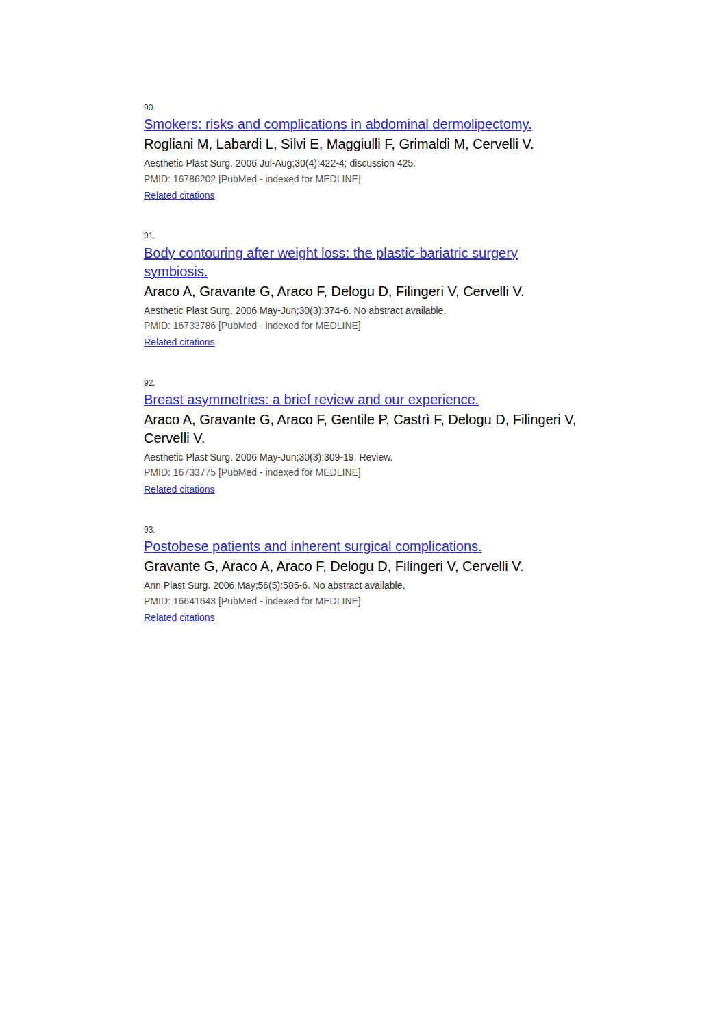90.
Smokers: risks and complications in abdominal dermolipectomy.
Rogliani M, Labardi L, Silvi E, Maggiulli F, Grimaldi M, Cervelli V.
Aesthetic Plast Surg. 2006 Jul-Aug;30(4):422-4; discussion 425.
PMID: 16786202 [PubMed - indexed for MEDLINE]
Related citations
91.
Body contouring after weight loss: the plastic-bariatric surgery symbiosis.
Araco A, Gravante G, Araco F, Delogu D, Filingeri V, Cervelli V.
Aesthetic Plast Surg. 2006 May-Jun;30(3):374-6. No abstract available.
PMID: 16733786 [PubMed - indexed for MEDLINE]
Related citations
92.
Breast asymmetries: a brief review and our experience.
Araco A, Gravante G, Araco F, Gentile P, Castrì F, Delogu D, Filingeri V, Cervelli V.
Aesthetic Plast Surg. 2006 May-Jun;30(3):309-19. Review.
PMID: 16733775 [PubMed - indexed for MEDLINE]
Related citations
93.
Postobese patients and inherent surgical complications.
Gravante G, Araco A, Araco F, Delogu D, Filingeri V, Cervelli V.
Ann Plast Surg. 2006 May;56(5):585-6. No abstract available.
PMID: 16641643 [PubMed - indexed for MEDLINE]
Related citations